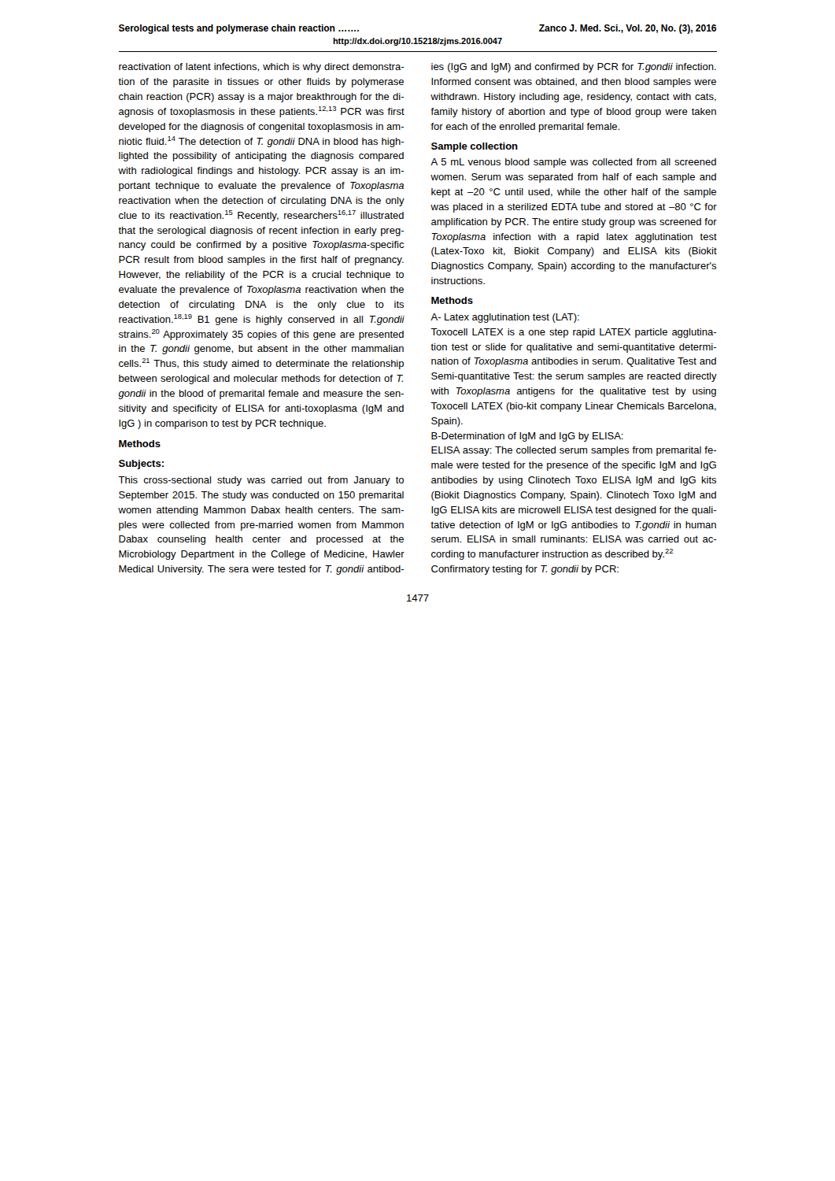Serological tests and polymerase chain reaction …….
Zanco J. Med. Sci., Vol. 20, No. (3), 2016
http://dx.doi.org/10.15218/zjms.2016.0047
reactivation of latent infections, which is why direct demonstration of the parasite in tissues or other fluids by polymerase chain reaction (PCR) assay is a major breakthrough for the diagnosis of toxoplasmosis in these patients.12,13 PCR was first developed for the diagnosis of congenital toxoplasmosis in amniotic fluid.14 The detection of T. gondii DNA in blood has highlighted the possibility of anticipating the diagnosis compared with radiological findings and histology. PCR assay is an important technique to evaluate the prevalence of Toxoplasma reactivation when the detection of circulating DNA is the only clue to its reactivation.15 Recently, researchers16,17 illustrated that the serological diagnosis of recent infection in early pregnancy could be confirmed by a positive Toxoplasma-specific PCR result from blood samples in the first half of pregnancy. However, the reliability of the PCR is a crucial technique to evaluate the prevalence of Toxoplasma reactivation when the detection of circulating DNA is the only clue to its reactivation.18,19 B1 gene is highly conserved in all T.gondii strains.20 Approximately 35 copies of this gene are presented in the T. gondii genome, but absent in the other mammalian cells.21 Thus, this study aimed to determinate the relationship between serological and molecular methods for detection of T. gondii in the blood of premarital female and measure the sensitivity and specificity of ELISA for anti-toxoplasma (IgM and IgG ) in comparison to test by PCR technique.
Methods
Subjects:
This cross-sectional study was carried out from January to September 2015. The study was conducted on 150 premarital women attending Mammon Dabax health centers. The samples were collected from pre-married women from Mammon Dabax counseling health center and processed at the Microbiology Department in the College of Medicine, Hawler Medical University. The sera were tested for T. gondii antibodies (IgG and IgM) and confirmed by PCR for T.gondii infection. Informed consent was obtained, and then blood samples were withdrawn. History including age, residency, contact with cats, family history of abortion and type of blood group were taken for each of the enrolled premarital female.
Sample collection
A 5 mL venous blood sample was collected from all screened women. Serum was separated from half of each sample and kept at –20 °C until used, while the other half of the sample was placed in a sterilized EDTA tube and stored at –80 °C for amplification by PCR. The entire study group was screened for Toxoplasma infection with a rapid latex agglutination test (Latex-Toxo kit, Biokit Company) and ELISA kits (Biokit Diagnostics Company, Spain) according to the manufacturer's instructions.
Methods
A- Latex agglutination test (LAT):
Toxocell LATEX is a one step rapid LATEX particle agglutination test or slide for qualitative and semi-quantitative determination of Toxoplasma antibodies in serum. Qualitative Test and Semi-quantitative Test: the serum samples are reacted directly with Toxoplasma antigens for the qualitative test by using Toxocell LATEX (bio-kit company Linear Chemicals Barcelona, Spain).
B-Determination of IgM and IgG by ELISA:
ELISA assay: The collected serum samples from premarital female were tested for the presence of the specific IgM and IgG antibodies by using Clinotech Toxo ELISA IgM and IgG kits (Biokit Diagnostics Company, Spain). Clinotech Toxo IgM and IgG ELISA kits are microwell ELISA test designed for the qualitative detection of IgM or IgG antibodies to T.gondii in human serum. ELISA in small ruminants: ELISA was carried out according to manufacturer instruction as described by.22
Confirmatory testing for T. gondii by PCR:
1477